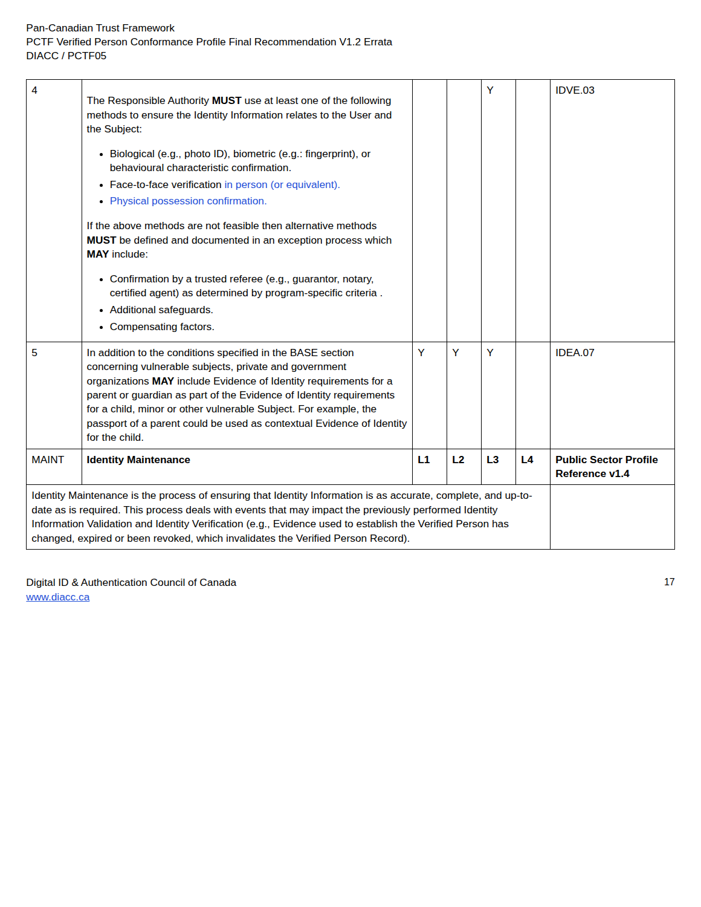Pan-Canadian Trust Framework
PCTF Verified Person Conformance Profile Final Recommendation V1.2 Errata
DIACC / PCTF05
| 4 | The Responsible Authority MUST use at least one of the following methods to ensure the Identity Information relates to the User and the Subject: Biological (e.g., photo ID), biometric (e.g.: fingerprint), or behavioural characteristic confirmation. Face-to-face verification in person (or equivalent). Physical possession confirmation. If the above methods are not feasible then alternative methods MUST be defined and documented in an exception process which MAY include: Confirmation by a trusted referee (e.g., guarantor, notary, certified agent) as determined by program-specific criteria . Additional safeguards. Compensating factors. | | | Y | | IDVE.03 |
| 5 | In addition to the conditions specified in the BASE section concerning vulnerable subjects, private and government organizations MAY include Evidence of Identity requirements for a parent or guardian as part of the Evidence of Identity requirements for a child, minor or other vulnerable Subject. For example, the passport of a parent could be used as contextual Evidence of Identity for the child. | Y | Y | Y | | IDEA.07 |
| MAINT | Identity Maintenance | L1 | L2 | L3 | L4 | Public Sector Profile Reference v1.4 |
| Identity Maintenance is the process of ensuring that Identity Information is as accurate, complete, and up-to-date as is required. This process deals with events that may impact the previously performed Identity Information Validation and Identity Verification (e.g., Evidence used to establish the Verified Person has changed, expired or been revoked, which invalidates the Verified Person Record). | |
Digital ID & Authentication Council of Canada
www.diacc.ca
17